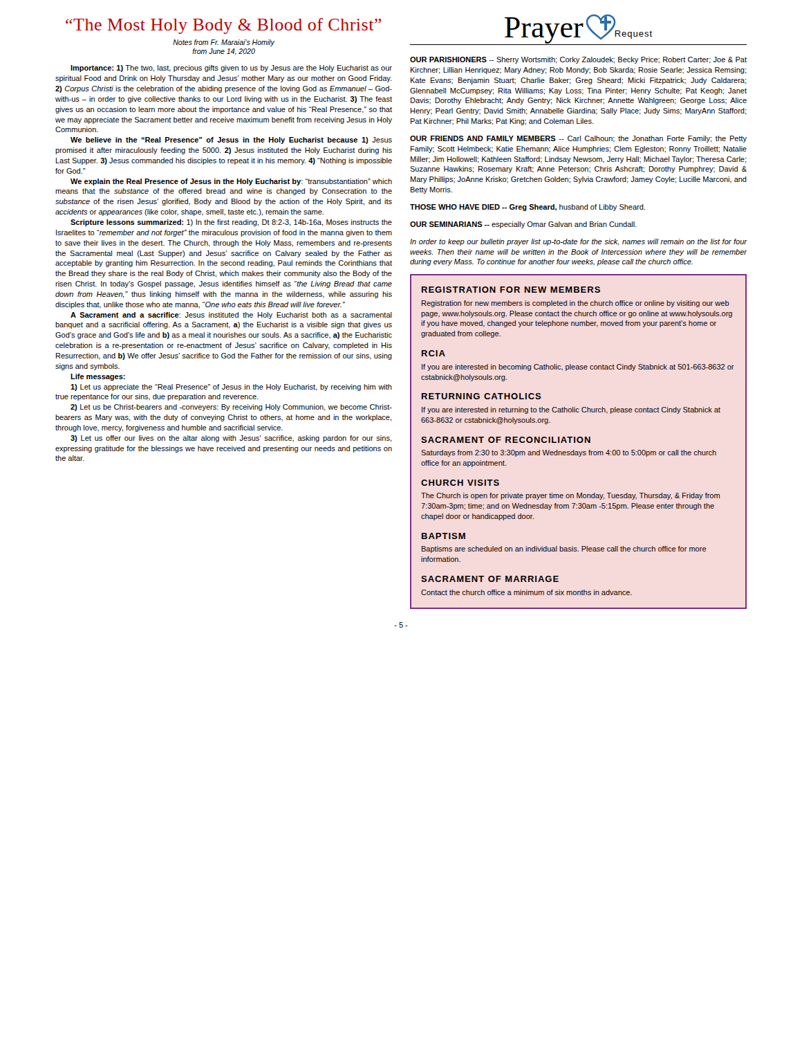“The Most Holy Body & Blood of Christ”
Notes from Fr. Maraiai’s Homily
from June 14, 2020
Importance: 1) The two, last, precious gifts given to us by Jesus are the Holy Eucharist as our spiritual Food and Drink on Holy Thursday and Jesus’ mother Mary as our mother on Good Friday. 2) Corpus Christi is the celebration of the abiding presence of the loving God as Emmanuel – God-with-us – in order to give collective thanks to our Lord living with us in the Eucharist. 3) The feast gives us an occasion to learn more about the importance and value of his “Real Presence,” so that we may appreciate the Sacrament better and receive maximum benefit from receiving Jesus in Holy Communion.
We believe in the “Real Presence” of Jesus in the Holy Eucharist because 1) Jesus promised it after miraculously feeding the 5000. 2) Jesus instituted the Holy Eucharist during his Last Supper. 3) Jesus commanded his disciples to repeat it in his memory. 4) “Nothing is impossible for God.”
We explain the Real Presence of Jesus in the Holy Eucharist by: “transubstantiation” which means that the substance of the offered bread and wine is changed by Consecration to the substance of the risen Jesus’ glorified, Body and Blood by the action of the Holy Spirit, and its accidents or appearances (like color, shape, smell, taste etc.), remain the same.
Scripture lessons summarized: 1) In the first reading, Dt 8:2-3, 14b-16a, Moses instructs the Israelites to “remember and not forget” the miraculous provision of food in the manna given to them to save their lives in the desert. The Church, through the Holy Mass, remembers and re-presents the Sacramental meal (Last Supper) and Jesus’ sacrifice on Calvary sealed by the Father as acceptable by granting him Resurrection. In the second reading, Paul reminds the Corinthians that the Bread they share is the real Body of Christ, which makes their community also the Body of the risen Christ. In today’s Gospel passage, Jesus identifies himself as “the Living Bread that came down from Heaven,” thus linking himself with the manna in the wilderness, while assuring his disciples that, unlike those who ate manna, “One who eats this Bread will live forever.”
A Sacrament and a sacrifice: Jesus instituted the Holy Eucharist both as a sacramental banquet and a sacrificial offering. As a Sacrament, a) the Eucharist is a visible sign that gives us God’s grace and God’s life and b) as a meal it nourishes our souls. As a sacrifice, a) the Eucharistic celebration is a re-presentation or re-enactment of Jesus’ sacrifice on Calvary, completed in His Resurrection, and b) We offer Jesus’ sacrifice to God the Father for the remission of our sins, using signs and symbols.
Life messages:
1) Let us appreciate the “Real Presence” of Jesus in the Holy Eucharist, by receiving him with true repentance for our sins, due preparation and reverence.
2) Let us be Christ-bearers and -conveyers: By receiving Holy Communion, we become Christ-bearers as Mary was, with the duty of conveying Christ to others, at home and in the workplace, through love, mercy, forgiveness and humble and sacrificial service.
3) Let us offer our lives on the altar along with Jesus’ sacrifice, asking pardon for our sins, expressing gratitude for the blessings we have received and presenting our needs and petitions on the altar.
Prayer
Request
OUR PARISHIONERS -- Sherry Wortsmith; Corky Zaloudek; Becky Price; Robert Carter; Joe & Pat Kirchner; Lillian Henriquez; Mary Adney; Rob Mondy; Bob Skarda; Rosie Searle; Jessica Remsing; Kate Evans; Benjamin Stuart; Charlie Baker; Greg Sheard; Micki Fitzpatrick; Judy Caldarera; Glennabell McCumpsey; Rita Williams; Kay Loss; Tina Pinter; Henry Schulte; Pat Keogh; Janet Davis; Dorothy Ehlebracht; Andy Gentry; Nick Kirchner; Annette Wahlgreen; George Loss; Alice Henry; Pearl Gentry; David Smith; Annabelle Giardina; Sally Place; Judy Sims; MaryAnn Stafford; Pat Kirchner; Phil Marks; Pat King; and Coleman Liles.
OUR FRIENDS AND FAMILY MEMBERS -- Carl Calhoun; the Jonathan Forte Family; the Petty Family; Scott Helmbeck; Katie Ehemann; Alice Humphries; Clem Egleston; Ronny Troillett; Natalie Miller; Jim Hollowell; Kathleen Stafford; Lindsay Newsom, Jerry Hall; Michael Taylor; Theresa Carle; Suzanne Hawkins; Rosemary Kraft; Anne Peterson; Chris Ashcraft; Dorothy Pumphrey; David & Mary Phillips; JoAnne Krisko; Gretchen Golden; Sylvia Crawford; Jamey Coyle; Lucille Marconi, and Betty Morris.
THOSE WHO HAVE DIED -- Greg Sheard, husband of Libby Sheard.
OUR SEMINARIANS -- especially Omar Galvan and Brian Cundall.
In order to keep our bulletin prayer list up-to-date for the sick, names will remain on the list for four weeks. Then their name will be written in the Book of Intercession where they will be remember during every Mass. To continue for another four weeks, please call the church office.
REGISTRATION FOR NEW MEMBERS
Registration for new members is completed in the church office or online by visiting our web page, www.holysouls.org. Please contact the church office or go online at www.holysouls.org if you have moved, changed your telephone number, moved from your parent’s home or graduated from college.
RCIA
If you are interested in becoming Catholic, please contact Cindy Stabnick at 501-663-8632 or cstabnick@holysouls.org.
RETURNING CATHOLICS
If you are interested in returning to the Catholic Church, please contact Cindy Stabnick at 663-8632 or cstabnick@holysouls.org.
SACRAMENT OF RECONCILIATION
Saturdays from 2:30 to 3:30pm and Wednesdays from 4:00 to 5:00pm or call the church office for an appointment.
CHURCH VISITS
The Church is open for private prayer time on Monday, Tuesday, Thursday, & Friday from 7:30am-3pm; time; and on Wednesday from 7:30am -5:15pm. Please enter through the chapel door or handicapped door.
BAPTISM
Baptisms are scheduled on an individual basis. Please call the church office for more information.
SACRAMENT OF MARRIAGE
Contact the church office a minimum of six months in advance.
- 5 -